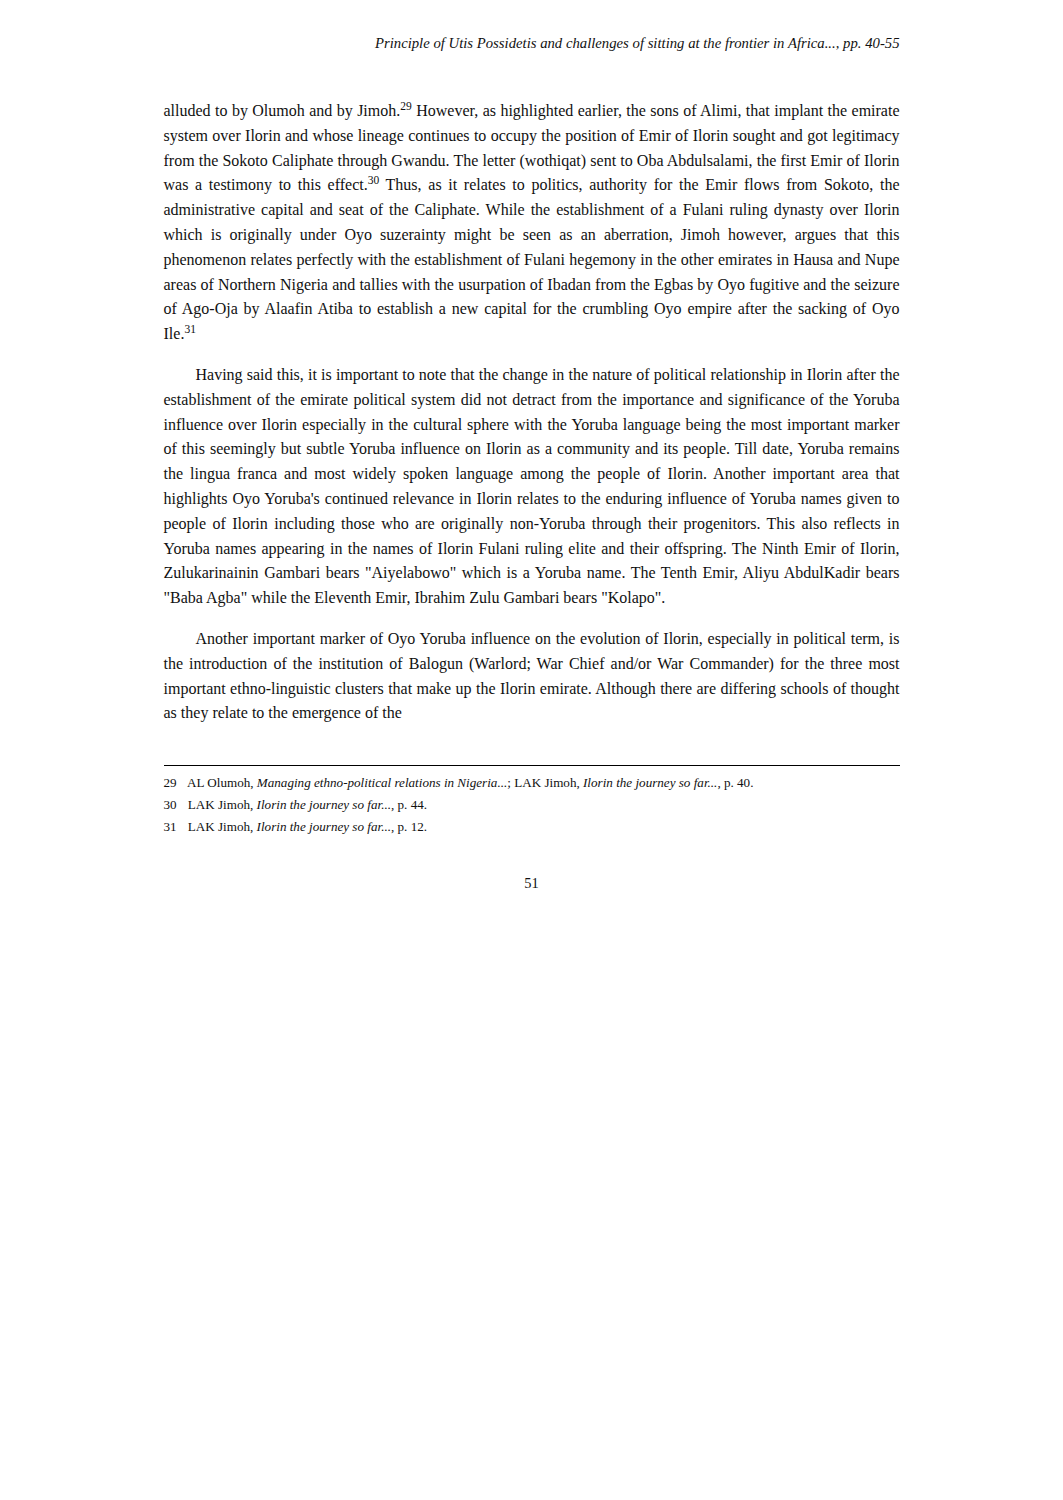Principle of Utis Possidetis and challenges of sitting at the frontier in Africa..., pp. 40-55
alluded to by Olumoh and by Jimoh.29 However, as highlighted earlier, the sons of Alimi, that implant the emirate system over Ilorin and whose lineage continues to occupy the position of Emir of Ilorin sought and got legitimacy from the Sokoto Caliphate through Gwandu. The letter (wothiqat) sent to Oba Abdulsalami, the first Emir of Ilorin was a testimony to this effect.30 Thus, as it relates to politics, authority for the Emir flows from Sokoto, the administrative capital and seat of the Caliphate. While the establishment of a Fulani ruling dynasty over Ilorin which is originally under Oyo suzerainty might be seen as an aberration, Jimoh however, argues that this phenomenon relates perfectly with the establishment of Fulani hegemony in the other emirates in Hausa and Nupe areas of Northern Nigeria and tallies with the usurpation of Ibadan from the Egbas by Oyo fugitive and the seizure of Ago-Oja by Alaafin Atiba to establish a new capital for the crumbling Oyo empire after the sacking of Oyo Ile.31
Having said this, it is important to note that the change in the nature of political relationship in Ilorin after the establishment of the emirate political system did not detract from the importance and significance of the Yoruba influence over Ilorin especially in the cultural sphere with the Yoruba language being the most important marker of this seemingly but subtle Yoruba influence on Ilorin as a community and its people. Till date, Yoruba remains the lingua franca and most widely spoken language among the people of Ilorin. Another important area that highlights Oyo Yoruba's continued relevance in Ilorin relates to the enduring influence of Yoruba names given to people of Ilorin including those who are originally non-Yoruba through their progenitors. This also reflects in Yoruba names appearing in the names of Ilorin Fulani ruling elite and their offspring. The Ninth Emir of Ilorin, Zulukarinainin Gambari bears "Aiyelabowo" which is a Yoruba name. The Tenth Emir, Aliyu AbdulKadir bears "Baba Agba" while the Eleventh Emir, Ibrahim Zulu Gambari bears "Kolapo".
Another important marker of Oyo Yoruba influence on the evolution of Ilorin, especially in political term, is the introduction of the institution of Balogun (Warlord; War Chief and/or War Commander) for the three most important ethno-linguistic clusters that make up the Ilorin emirate. Although there are differing schools of thought as they relate to the emergence of the
29 AL Olumoh, Managing ethno-political relations in Nigeria...; LAK Jimoh, Ilorin the journey so far..., p. 40.
30 LAK Jimoh, Ilorin the journey so far..., p. 44.
31 LAK Jimoh, Ilorin the journey so far..., p. 12.
51